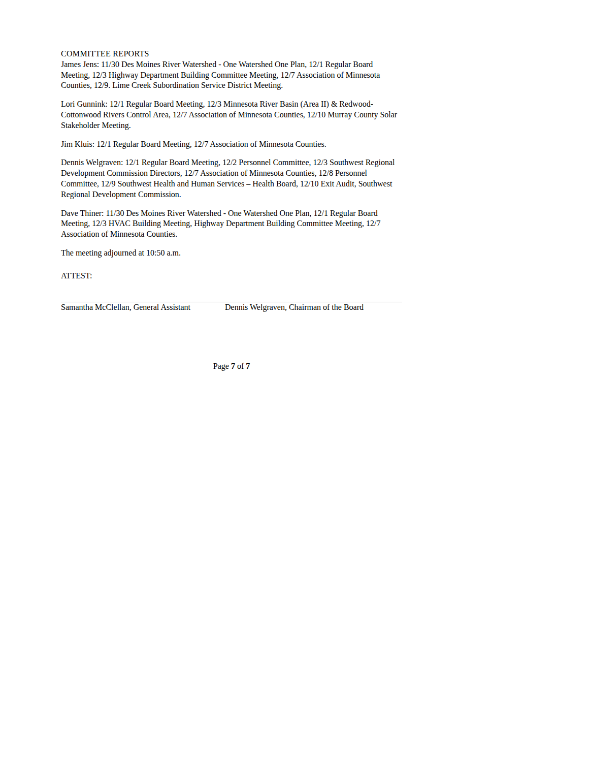COMMITTEE REPORTS
James Jens: 11/30 Des Moines River Watershed - One Watershed One Plan, 12/1 Regular Board Meeting, 12/3 Highway Department Building Committee Meeting, 12/7 Association of Minnesota Counties, 12/9. Lime Creek Subordination Service District Meeting.
Lori Gunnink: 12/1 Regular Board Meeting, 12/3 Minnesota River Basin (Area II) & Redwood-Cottonwood Rivers Control Area, 12/7 Association of Minnesota Counties, 12/10 Murray County Solar Stakeholder Meeting.
Jim Kluis: 12/1 Regular Board Meeting, 12/7 Association of Minnesota Counties.
Dennis Welgraven: 12/1 Regular Board Meeting, 12/2 Personnel Committee, 12/3 Southwest Regional Development Commission Directors, 12/7 Association of Minnesota Counties, 12/8 Personnel Committee, 12/9 Southwest Health and Human Services – Health Board, 12/10 Exit Audit, Southwest Regional Development Commission.
Dave Thiner: 11/30 Des Moines River Watershed - One Watershed One Plan, 12/1 Regular Board Meeting, 12/3 HVAC Building Meeting, Highway Department Building Committee Meeting, 12/7 Association of Minnesota Counties.
The meeting adjourned at 10:50 a.m.
ATTEST:
| Samantha McClellan, General Assistant | Dennis Welgraven, Chairman of the Board |
Page 7 of 7